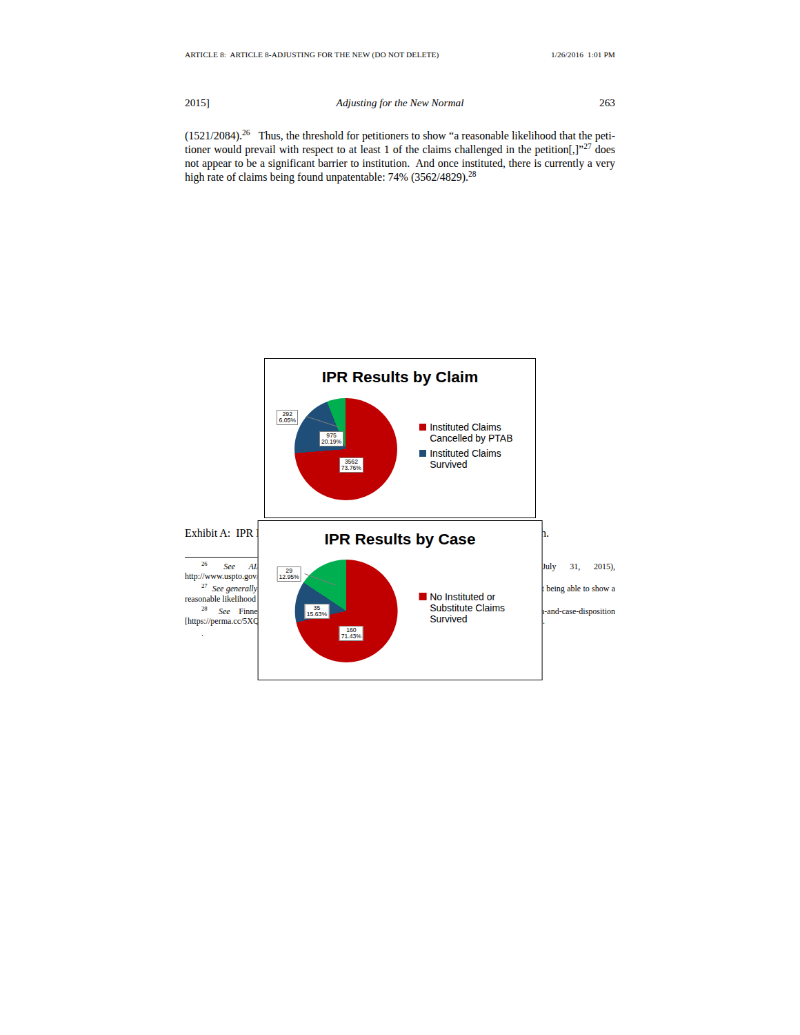Article 8: Article 8-Adjusting for the New (Do Not Delete)
1/26/2016 1:01 PM
2015]
Adjusting for the New Normal
263
(1521/2084).26 Thus, the threshold for petitioners to show “a reasonable likelihood that the petitioner would prevail with respect to at least 1 of the claims challenged in the petition[,]”27 does not appear to be a significant barrier to institution. And once instituted, there is currently a very high rate of claims being found unpatentable: 74% (3562/4829).28
IPR Results by Claim
292
6.05%
975
20.19%
3562
73.76%
Instituted Claims Cancelled by PTAB
Instituted Claims Survived
Exhibit A: IPR Results by Claim. As of July 1, 2015. Source: Finnegan research.
IPR Results by Case
29
12.95%
35
15.63%
160
71.43%
No Instituted or Substitute Claims Survived
26 See AIA Progress Statistics, U.S. Patent and Trademark Office (July 31, 2015), http://www.uspto.gov/sites/default/files/documents/2015-07-31%20PTAB.PDF.
27 See generally 35 U.S.C. § 314(a). While the standard is different for PGRs, 35 U.S.C. § 314(a), not being able to show a reasonable likelihood of prevailing, however, it may not be much different in practice.
28 See Finnegan, AIA Blog, Statistics (July 31, 2015), http://www.aiablog.com/claim-and-case-disposition [https://perma.cc/5XQ5-RARZ] (with thanks to Dan Klodowski, Kai Rajan, Elliot Cook, and Joe Schaffner).
.